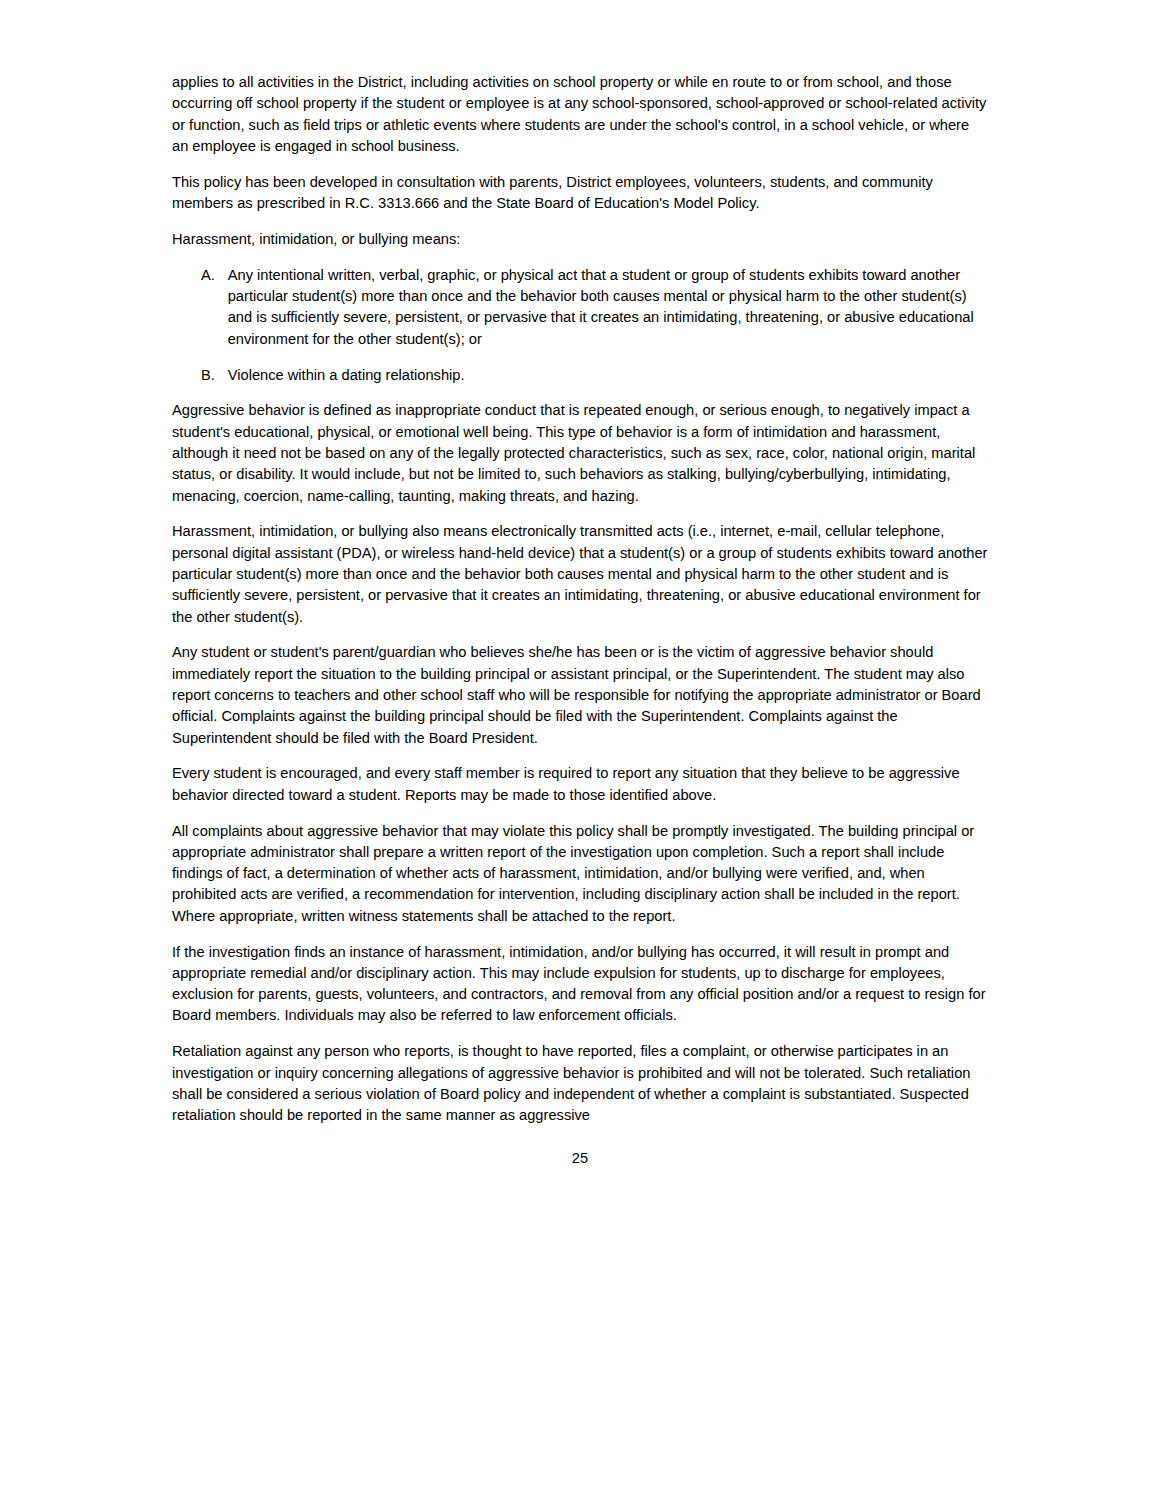applies to all activities in the District, including activities on school property or while en route to or from school, and those occurring off school property if the student or employee is at any school-sponsored, school-approved or school-related activity or function, such as field trips or athletic events where students are under the school's control, in a school vehicle, or where an employee is engaged in school business.
This policy has been developed in consultation with parents, District employees, volunteers, students, and community members as prescribed in R.C. 3313.666 and the State Board of Education's Model Policy.
Harassment, intimidation, or bullying means:
Any intentional written, verbal, graphic, or physical act that a student or group of students exhibits toward another particular student(s) more than once and the behavior both causes mental or physical harm to the other student(s) and is sufficiently severe, persistent, or pervasive that it creates an intimidating, threatening, or abusive educational environment for the other student(s); or
Violence within a dating relationship.
Aggressive behavior is defined as inappropriate conduct that is repeated enough, or serious enough, to negatively impact a student's educational, physical, or emotional well being. This type of behavior is a form of intimidation and harassment, although it need not be based on any of the legally protected characteristics, such as sex, race, color, national origin, marital status, or disability. It would include, but not be limited to, such behaviors as stalking, bullying/cyberbullying, intimidating, menacing, coercion, name-calling, taunting, making threats, and hazing.
Harassment, intimidation, or bullying also means electronically transmitted acts (i.e., internet, e-mail, cellular telephone, personal digital assistant (PDA), or wireless hand-held device) that a student(s) or a group of students exhibits toward another particular student(s) more than once and the behavior both causes mental and physical harm to the other student and is sufficiently severe, persistent, or pervasive that it creates an intimidating, threatening, or abusive educational environment for the other student(s).
Any student or student's parent/guardian who believes she/he has been or is the victim of aggressive behavior should immediately report the situation to the building principal or assistant principal, or the Superintendent. The student may also report concerns to teachers and other school staff who will be responsible for notifying the appropriate administrator or Board official. Complaints against the building principal should be filed with the Superintendent. Complaints against the Superintendent should be filed with the Board President.
Every student is encouraged, and every staff member is required to report any situation that they believe to be aggressive behavior directed toward a student. Reports may be made to those identified above.
All complaints about aggressive behavior that may violate this policy shall be promptly investigated. The building principal or appropriate administrator shall prepare a written report of the investigation upon completion. Such a report shall include findings of fact, a determination of whether acts of harassment, intimidation, and/or bullying were verified, and, when prohibited acts are verified, a recommendation for intervention, including disciplinary action shall be included in the report. Where appropriate, written witness statements shall be attached to the report.
If the investigation finds an instance of harassment, intimidation, and/or bullying has occurred, it will result in prompt and appropriate remedial and/or disciplinary action. This may include expulsion for students, up to discharge for employees, exclusion for parents, guests, volunteers, and contractors, and removal from any official position and/or a request to resign for Board members. Individuals may also be referred to law enforcement officials.
Retaliation against any person who reports, is thought to have reported, files a complaint, or otherwise participates in an investigation or inquiry concerning allegations of aggressive behavior is prohibited and will not be tolerated. Such retaliation shall be considered a serious violation of Board policy and independent of whether a complaint is substantiated. Suspected retaliation should be reported in the same manner as aggressive
25